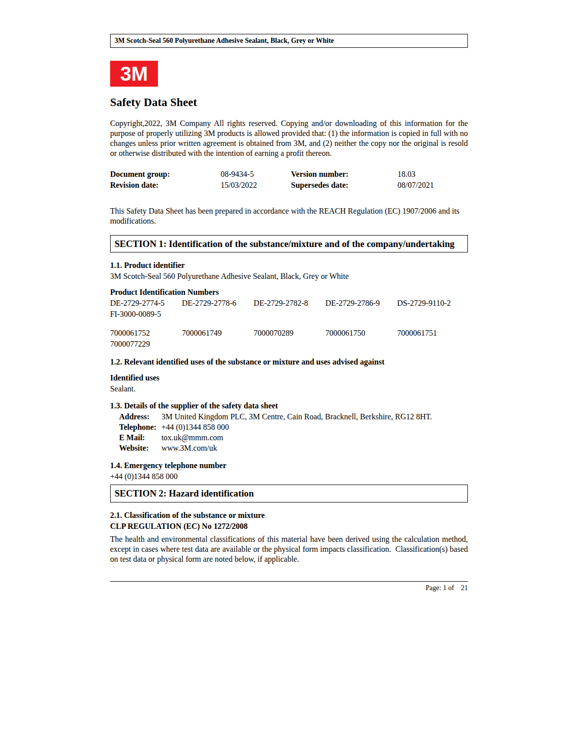3M Scotch-Seal 560 Polyurethane Adhesive Sealant, Black, Grey or White
3M
Safety Data Sheet
Copyright,2022, 3M Company All rights reserved. Copying and/or downloading of this information for the purpose of properly utilizing 3M products is allowed provided that: (1) the information is copied in full with no changes unless prior written agreement is obtained from 3M, and (2) neither the copy nor the original is resold or otherwise distributed with the intention of earning a profit thereon.
| Document group: | 08-9434-5 | Version number: | 18.03 |
| Revision date: | 15/03/2022 | Supersedes date: | 08/07/2021 |
This Safety Data Sheet has been prepared in accordance with the REACH Regulation (EC) 1907/2006 and its modifications.
SECTION 1: Identification of the substance/mixture and of the company/undertaking
1.1. Product identifier
3M Scotch-Seal 560 Polyurethane Adhesive Sealant, Black, Grey or White
Product Identification Numbers
| DE-2729-2774-5 | DE-2729-2778-6 | DE-2729-2782-8 | DE-2729-2786-9 | DS-2729-9110-2 |
| FI-3000-0089-5 | | | | |
| 7000061752 | 7000061749 | 7000070289 | 7000061750 | 7000061751 |
| 7000077229 | | | | |
1.2. Relevant identified uses of the substance or mixture and uses advised against
Identified uses
Sealant.
1.3. Details of the supplier of the safety data sheet
| Address: | 3M United Kingdom PLC, 3M Centre, Cain Road, Bracknell, Berkshire, RG12 8HT. |
| Telephone: | +44 (0)1344 858 000 |
| E Mail: | tox.uk@mmm.com |
| Website: | www.3M.com/uk |
1.4. Emergency telephone number
+44 (0)1344 858 000
SECTION 2: Hazard identification
2.1. Classification of the substance or mixture
CLP REGULATION (EC) No 1272/2008
The health and environmental classifications of this material have been derived using the calculation method, except in cases where test data are available or the physical form impacts classification. Classification(s) based on test data or physical form are noted below, if applicable.
Page: 1 of 21